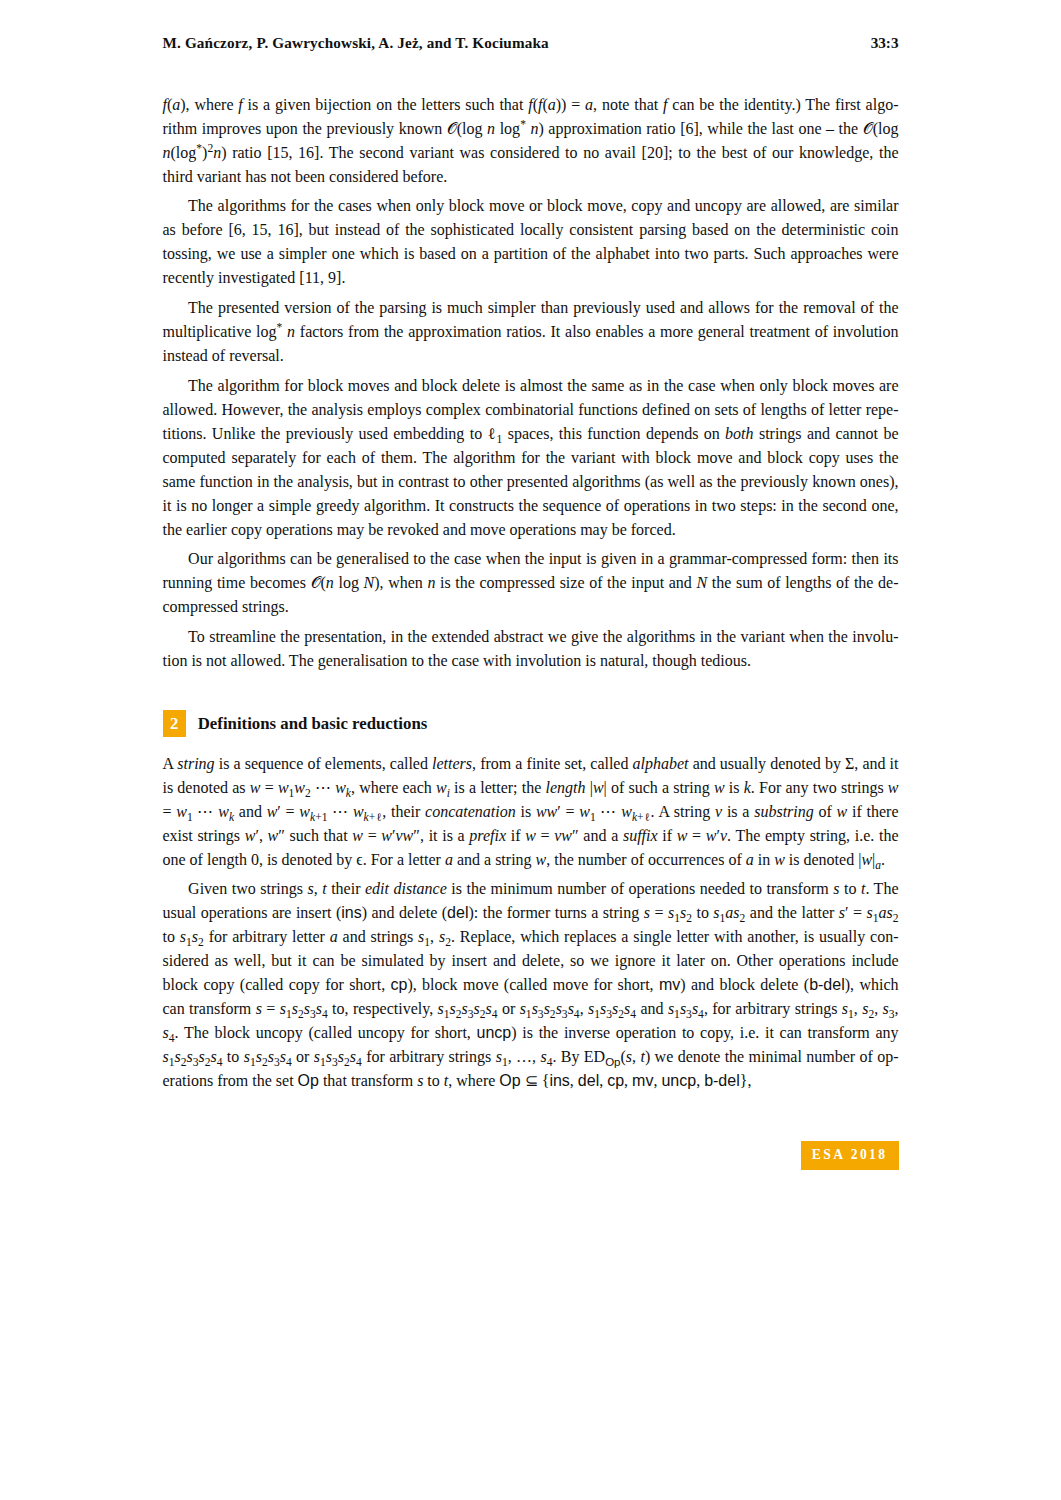M. Gańczorz, P. Gawrychowski, A. Jeż, and T. Kociumaka 33:3
f(a), where f is a given bijection on the letters such that f(f(a)) = a, note that f can be the identity.) The first algorithm improves upon the previously known 𝒪(log n log* n) approximation ratio [6], while the last one – the 𝒪(log n(log*)2n) ratio [15, 16]. The second variant was considered to no avail [20]; to the best of our knowledge, the third variant has not been considered before.
The algorithms for the cases when only block move or block move, copy and uncopy are allowed, are similar as before [6, 15, 16], but instead of the sophisticated locally consistent parsing based on the deterministic coin tossing, we use a simpler one which is based on a partition of the alphabet into two parts. Such approaches were recently investigated [11, 9].
The presented version of the parsing is much simpler than previously used and allows for the removal of the multiplicative log* n factors from the approximation ratios. It also enables a more general treatment of involution instead of reversal.
The algorithm for block moves and block delete is almost the same as in the case when only block moves are allowed. However, the analysis employs complex combinatorial functions defined on sets of lengths of letter repetitions. Unlike the previously used embedding to ℓ1 spaces, this function depends on both strings and cannot be computed separately for each of them. The algorithm for the variant with block move and block copy uses the same function in the analysis, but in contrast to other presented algorithms (as well as the previously known ones), it is no longer a simple greedy algorithm. It constructs the sequence of operations in two steps: in the second one, the earlier copy operations may be revoked and move operations may be forced.
Our algorithms can be generalised to the case when the input is given in a grammar-compressed form: then its running time becomes 𝒪(n log N), when n is the compressed size of the input and N the sum of lengths of the decompressed strings.
To streamline the presentation, in the extended abstract we give the algorithms in the variant when the involution is not allowed. The generalisation to the case with involution is natural, though tedious.
2 Definitions and basic reductions
A string is a sequence of elements, called letters, from a finite set, called alphabet and usually denoted by Σ, and it is denoted as w = w1w2 ⋯ wk, where each wi is a letter; the length |w| of such a string w is k. For any two strings w = w1 ⋯ wk and w′ = wk+1 ⋯ wk+ℓ, their concatenation is ww′ = w1 ⋯ wk+ℓ. A string v is a substring of w if there exist strings w′, w″ such that w = w′vw″, it is a prefix if w = vw″ and a suffix if w = w′v. The empty string, i.e. the one of length 0, is denoted by ϵ. For a letter a and a string w, the number of occurrences of a in w is denoted |w|a.
Given two strings s, t their edit distance is the minimum number of operations needed to transform s to t. The usual operations are insert (ins) and delete (del): the former turns a string s = s1s2 to s1as2 and the latter s′ = s1as2 to s1s2 for arbitrary letter a and strings s1, s2. Replace, which replaces a single letter with another, is usually considered as well, but it can be simulated by insert and delete, so we ignore it later on. Other operations include block copy (called copy for short, cp), block move (called move for short, mv) and block delete (b-del), which can transform s = s1s2s3s4 to, respectively, s1s2s3s2s4 or s1s3s2s3s4, s1s3s2s4 and s1s3s4, for arbitrary strings s1, s2, s3, s4. The block uncopy (called uncopy for short, uncp) is the inverse operation to copy, i.e. it can transform any s1s2s3s2s4 to s1s2s3s4 or s1s3s2s4 for arbitrary strings s1, …, s4. By EDOp(s, t) we denote the minimal number of operations from the set Op that transform s to t, where Op ⊆ {ins, del, cp, mv, uncp, b-del},
ESA 2018